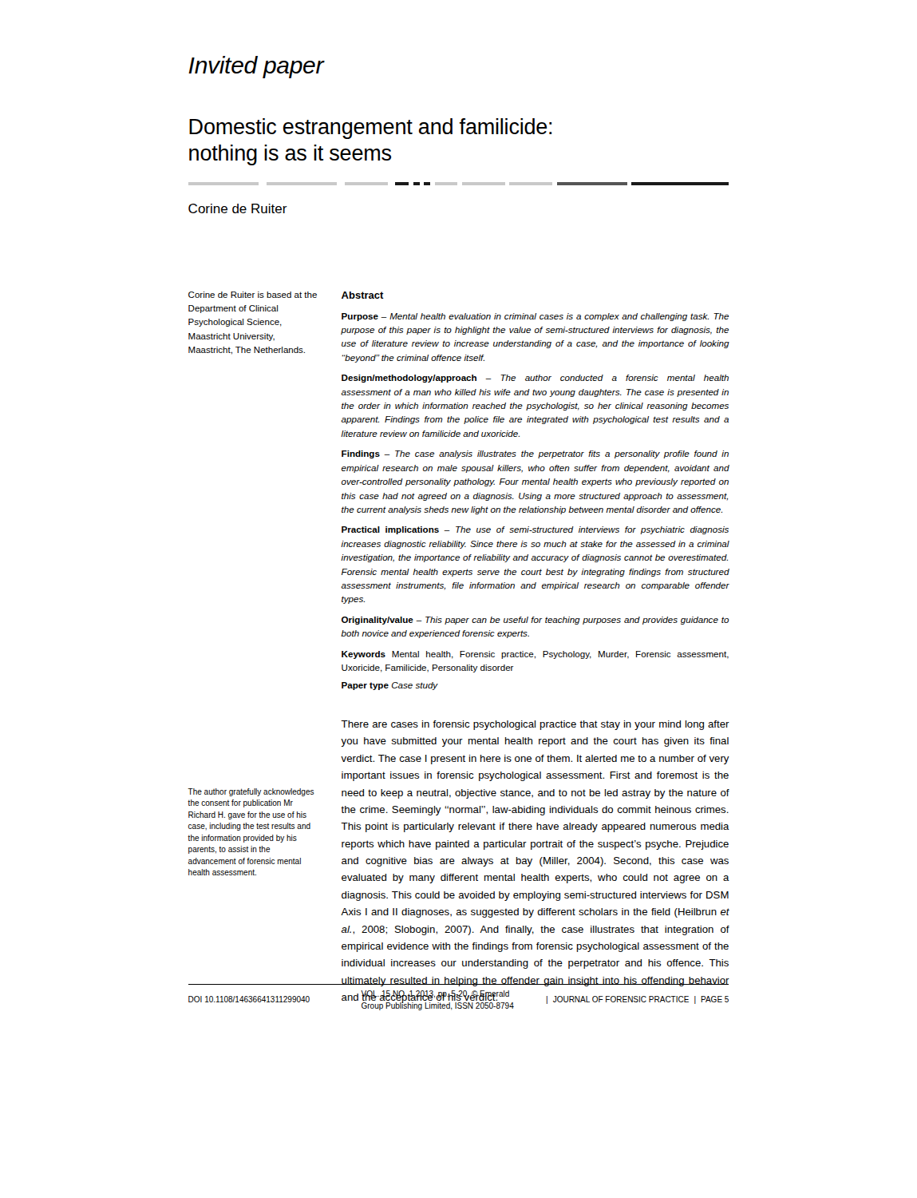Invited paper
Domestic estrangement and familicide:
nothing is as it seems
Corine de Ruiter
Corine de Ruiter is based at the Department of Clinical Psychological Science, Maastricht University, Maastricht, The Netherlands.
The author gratefully acknowledges the consent for publication Mr Richard H. gave for the use of his case, including the test results and the information provided by his parents, to assist in the advancement of forensic mental health assessment.
Abstract
Purpose – Mental health evaluation in criminal cases is a complex and challenging task. The purpose of this paper is to highlight the value of semi-structured interviews for diagnosis, the use of literature review to increase understanding of a case, and the importance of looking ‘‘beyond’’ the criminal offence itself.
Design/methodology/approach – The author conducted a forensic mental health assessment of a man who killed his wife and two young daughters. The case is presented in the order in which information reached the psychologist, so her clinical reasoning becomes apparent. Findings from the police file are integrated with psychological test results and a literature review on familicide and uxoricide.
Findings – The case analysis illustrates the perpetrator fits a personality profile found in empirical research on male spousal killers, who often suffer from dependent, avoidant and over-controlled personality pathology. Four mental health experts who previously reported on this case had not agreed on a diagnosis. Using a more structured approach to assessment, the current analysis sheds new light on the relationship between mental disorder and offence.
Practical implications – The use of semi-structured interviews for psychiatric diagnosis increases diagnostic reliability. Since there is so much at stake for the assessed in a criminal investigation, the importance of reliability and accuracy of diagnosis cannot be overestimated. Forensic mental health experts serve the court best by integrating findings from structured assessment instruments, file information and empirical research on comparable offender types.
Originality/value – This paper can be useful for teaching purposes and provides guidance to both novice and experienced forensic experts.
Keywords Mental health, Forensic practice, Psychology, Murder, Forensic assessment, Uxoricide, Familicide, Personality disorder
Paper type Case study
There are cases in forensic psychological practice that stay in your mind long after you have submitted your mental health report and the court has given its final verdict. The case I present in here is one of them. It alerted me to a number of very important issues in forensic psychological assessment. First and foremost is the need to keep a neutral, objective stance, and to not be led astray by the nature of the crime. Seemingly ‘‘normal’’, law-abiding individuals do commit heinous crimes. This point is particularly relevant if there have already appeared numerous media reports which have painted a particular portrait of the suspect’s psyche. Prejudice and cognitive bias are always at bay (Miller, 2004). Second, this case was evaluated by many different mental health experts, who could not agree on a diagnosis. This could be avoided by employing semi-structured interviews for DSM Axis I and II diagnoses, as suggested by different scholars in the field (Heilbrun et al., 2008; Slobogin, 2007). And finally, the case illustrates that integration of empirical evidence with the findings from forensic psychological assessment of the individual increases our understanding of the perpetrator and his offence. This ultimately resulted in helping the offender gain insight into his offending behavior and the acceptance of his verdict.
DOI 10.1108/14636641311299040 VOL. 15 NO. 1 2013, pp. 5-20, © Emerald Group Publishing Limited, ISSN 2050-8794 |JOURNAL OF FORENSIC PRACTICE|PAGE 5